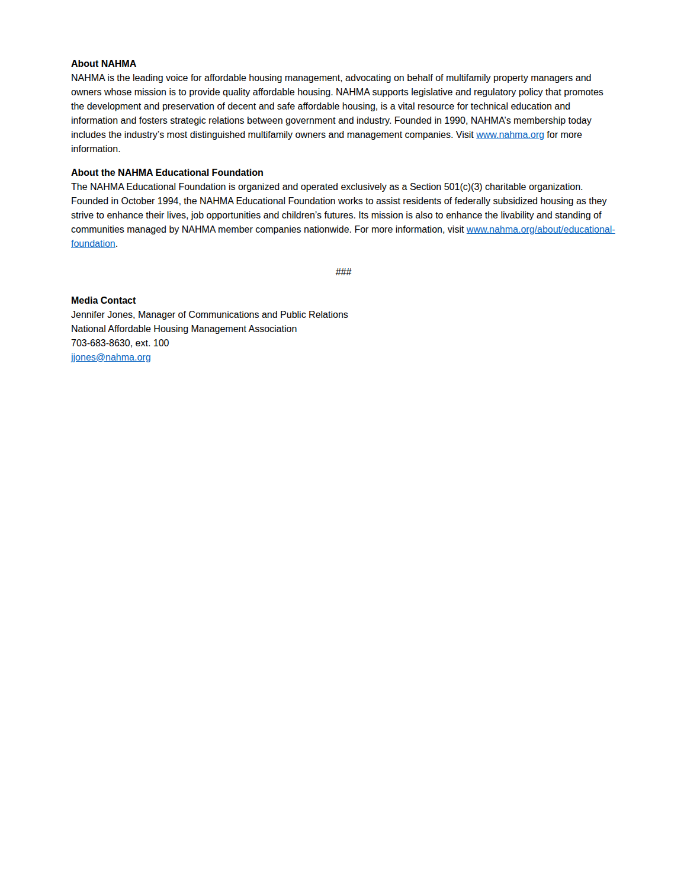About NAHMA
NAHMA is the leading voice for affordable housing management, advocating on behalf of multifamily property managers and owners whose mission is to provide quality affordable housing. NAHMA supports legislative and regulatory policy that promotes the development and preservation of decent and safe affordable housing, is a vital resource for technical education and information and fosters strategic relations between government and industry. Founded in 1990, NAHMA’s membership today includes the industry’s most distinguished multifamily owners and management companies. Visit www.nahma.org for more information.
About the NAHMA Educational Foundation
The NAHMA Educational Foundation is organized and operated exclusively as a Section 501(c)(3) charitable organization. Founded in October 1994, the NAHMA Educational Foundation works to assist residents of federally subsidized housing as they strive to enhance their lives, job opportunities and children’s futures. Its mission is also to enhance the livability and standing of communities managed by NAHMA member companies nationwide. For more information, visit www.nahma.org/about/educational-foundation.
###
Media Contact
Jennifer Jones, Manager of Communications and Public Relations
National Affordable Housing Management Association
703-683-8630, ext. 100
jjones@nahma.org